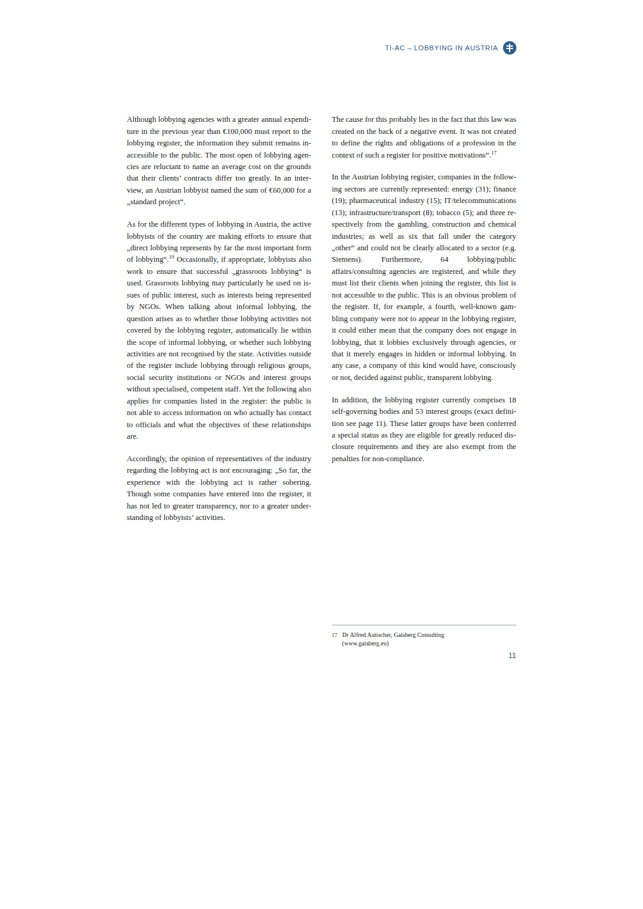TI-AC – Lobbying in Austria
Although lobbying agencies with a greater annual expenditure in the previous year than €100,000 must report to the lobbying register, the information they submit remains inaccessible to the public. The most open of lobbying agencies are reluctant to name an average cost on the grounds that their clients’ contracts differ too greatly. In an interview, an Austrian lobbyist named the sum of €60,000 for a „standard project“.
As for the different types of lobbying in Austria, the active lobbyists of the country are making efforts to ensure that „direct lobbying represents by far the most important form of lobbying“.19 Occasionally, if appropriate, lobbyists also work to ensure that successful „grassroots lobbying“ is used. Grassroots lobbying may particularly be used on issues of public interest, such as interests being represented by NGOs. When talking about informal lobbying, the question arises as to whether those lobbying activities not covered by the lobbying register, automatically lie within the scope of informal lobbying, or whether such lobbying activities are not recognised by the state. Activities outside of the register include lobbying through religious groups, social security institutions or NGOs and interest groups without specialised, competent staff. Yet the following also applies for companies listed in the register: the public is not able to access information on who actually has contact to officials and what the objectives of these relationships are.
Accordingly, the opinion of representatives of the industry regarding the lobbying act is not encouraging: „So far, the experience with the lobbying act is rather sobering. Though some companies have entered into the register, it has not led to greater transparency, nor to a greater understanding of lobbyists’ activities.
The cause for this probably lies in the fact that this law was created on the back of a negative event. It was not created to define the rights and obligations of a profession in the context of such a register for positive motivations“.17
In the Austrian lobbying register, companies in the following sectors are currently represented: energy (31); finance (19); pharmaceutical industry (15); IT/telecommunications (13); infrastructure/transport (8); tobacco (5); and three respectively from the gambling, construction and chemical industries; as well as six that fall under the category „other“ and could not be clearly allocated to a sector (e.g. Siemens). Furthermore, 64 lobbying/public affairs/consulting agencies are registered, and while they must list their clients when joining the register, this list is not accessible to the public. This is an obvious problem of the register. If, for example, a fourth, well-known gambling company were not to appear in the lobbying register, it could either mean that the company does not engage in lobbying, that it lobbies exclusively through agencies, or that it merely engages in hidden or informal lobbying. In any case, a company of this kind would have, consciously or not, decided against public, transparent lobbying.
In addition, the lobbying register currently comprises 18 self-governing bodies and 53 interest groups (exact definition see page 11). These latter groups have been conferred a special status as they are eligible for greatly reduced disclosure requirements and they are also exempt from the penalties for non-compliance.
17
Dr Alfred Autischer, Gaisberg Consulting
(www.gaisberg.eu)
11